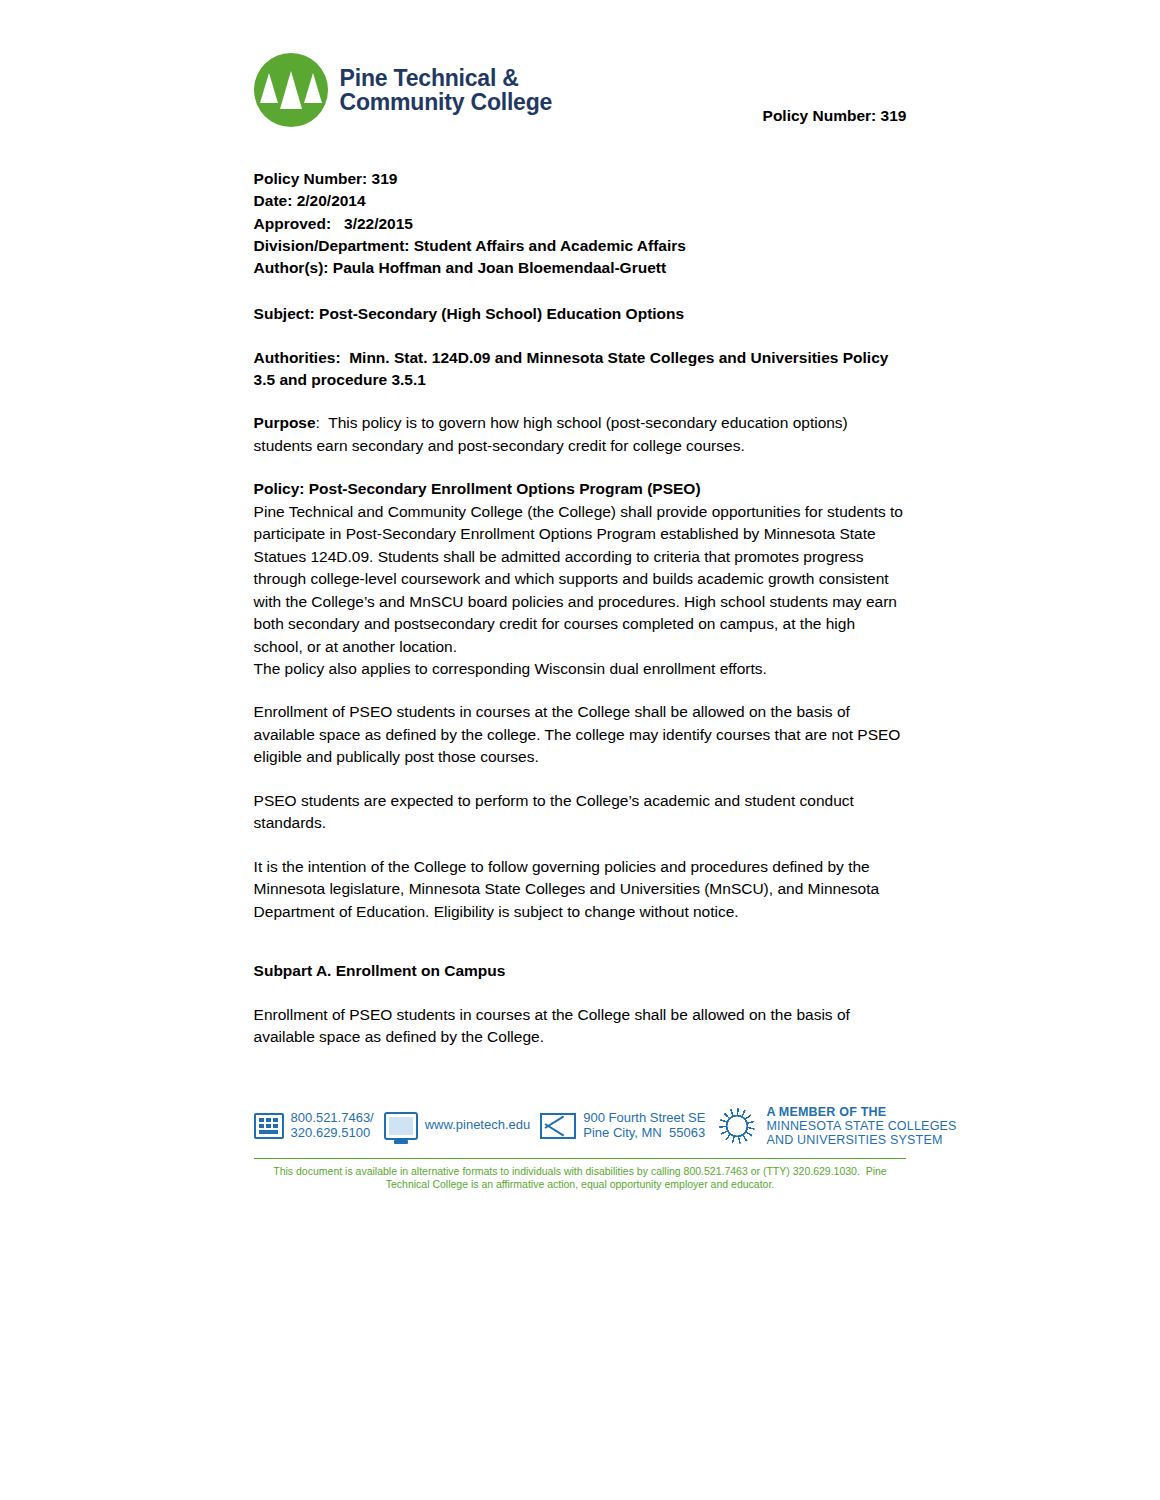Pine Technical & Community College
Policy Number: 319
Policy Number: 319
Date: 2/20/2014
Approved: 3/22/2015
Division/Department: Student Affairs and Academic Affairs
Author(s): Paula Hoffman and Joan Bloemendaal-Gruett
Subject: Post-Secondary (High School) Education Options
Authorities: Minn. Stat. 124D.09 and Minnesota State Colleges and Universities Policy 3.5 and procedure 3.5.1
Purpose: This policy is to govern how high school (post-secondary education options) students earn secondary and post-secondary credit for college courses.
Policy: Post-Secondary Enrollment Options Program (PSEO)
Pine Technical and Community College (the College) shall provide opportunities for students to participate in Post-Secondary Enrollment Options Program established by Minnesota State Statues 124D.09. Students shall be admitted according to criteria that promotes progress through college-level coursework and which supports and builds academic growth consistent with the College’s and MnSCU board policies and procedures. High school students may earn both secondary and postsecondary credit for courses completed on campus, at the high school, or at another location.
The policy also applies to corresponding Wisconsin dual enrollment efforts.
Enrollment of PSEO students in courses at the College shall be allowed on the basis of available space as defined by the college. The college may identify courses that are not PSEO eligible and publically post those courses.
PSEO students are expected to perform to the College’s academic and student conduct standards.
It is the intention of the College to follow governing policies and procedures defined by the Minnesota legislature, Minnesota State Colleges and Universities (MnSCU), and Minnesota Department of Education. Eligibility is subject to change without notice.
Subpart A. Enrollment on Campus
Enrollment of PSEO students in courses at the College shall be allowed on the basis of available space as defined by the College.
800.521.7463/320.629.5100
www.pinetech.edu
900 Fourth Street SE Pine City, MN 55063
A Member of the
Minnesota State Colleges
and Universities System
This document is available in alternative formats to individuals with disabilities by calling 800.521.7463 or (TTY) 320.629.1030. Pine Technical College is an affirmative action, equal opportunity employer and educator.